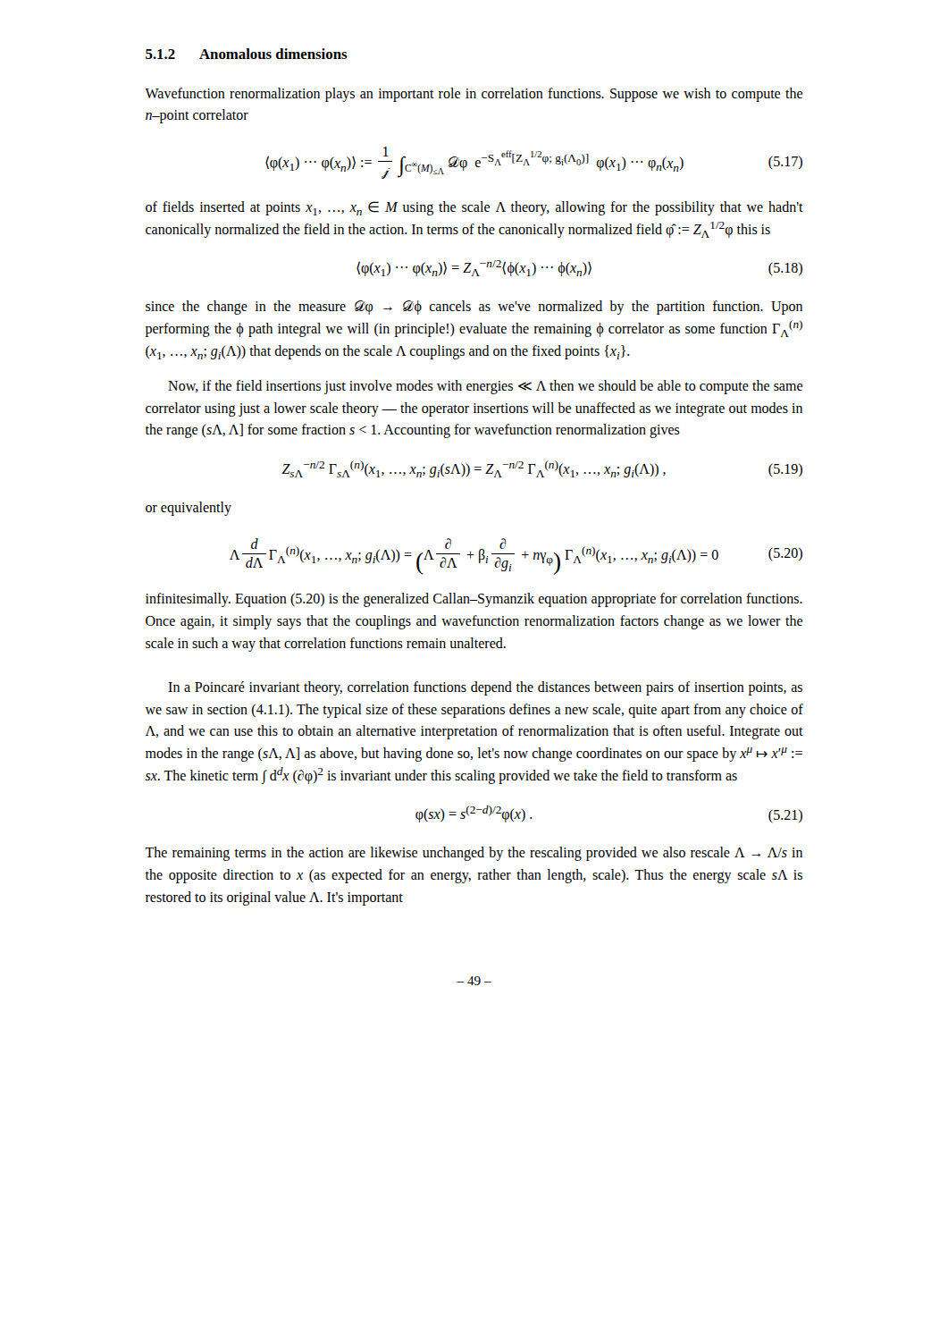5.1.2 Anomalous dimensions
Wavefunction renormalization plays an important role in correlation functions. Suppose we wish to compute the n–point correlator
⟨φ(x1) ··· φ(xn)⟩ := 1 𝒿 ∫C∞(M)≤Λ 𝒟φ e−SΛeff[ZΛ1/2φ; gi(Λ0)] φ(x1) ··· φn(xn) (5.17)
of fields inserted at points x1, …, xn ∈ M using the scale Λ theory, allowing for the possibility that we hadn't canonically normalized the field in the action. In terms of the canonically normalized field φ̂ := ZΛ1/2φ this is
⟨φ(x1) ··· φ(xn)⟩ = ZΛ−n/2⟨ϕ(x1) ··· ϕ(xn)⟩ (5.18)
since the change in the measure 𝒟φ → 𝒟ϕ cancels as we've normalized by the partition function. Upon performing the ϕ path integral we will (in principle!) evaluate the remaining ϕ correlator as some function ΓΛ(n)(x1, …, xn; gi(Λ)) that depends on the scale Λ couplings and on the fixed points {xi}.
Now, if the field insertions just involve modes with energies ≪ Λ then we should be able to compute the same correlator using just a lower scale theory — the operator insertions will be unaffected as we integrate out modes in the range (s Λ, Λ] for some fraction s < 1. Accounting for wavefunction renormalization gives
Zs Λ−n/2 Γs Λ(n)(x1, …, xn; gi(s Λ)) = ZΛ−n/2 ΓΛ(n)(x1, …, xn; gi(Λ)) , (5.19)
or equivalently
Λdd ΛΓΛ(n)(x1, …, xn; gi(Λ)) = (Λ∂∂Λ + βi∂∂gi + nγφ) ΓΛ(n)(x1, …, xn; gi(Λ)) = 0 (5.20)
infinitesimally. Equation (5.20) is the generalized Callan–Symanzik equation appropriate for correlation functions. Once again, it simply says that the couplings and wavefunction renormalization factors change as we lower the scale in such a way that correlation functions remain unaltered.
In a Poincaré invariant theory, correlation functions depend the distances between pairs of insertion points, as we saw in section (4.1.1). The typical size of these separations defines a new scale, quite apart from any choice of Λ, and we can use this to obtain an alternative interpretation of renormalization that is often useful. Integrate out modes in the range (s Λ, Λ] as above, but having done so, let's now change coordinates on our space by xμ ↦ x′μ := sx. The kinetic term ∫ ddx (∂φ)2 is invariant under this scaling provided we take the field to transform as
φ(sx) = s(2−d)/2φ(x) . (5.21)
The remaining terms in the action are likewise unchanged by the rescaling provided we also rescale Λ → Λ/s in the opposite direction to x (as expected for an energy, rather than length, scale). Thus the energy scale s Λ is restored to its original value Λ. It's important
– 49 –